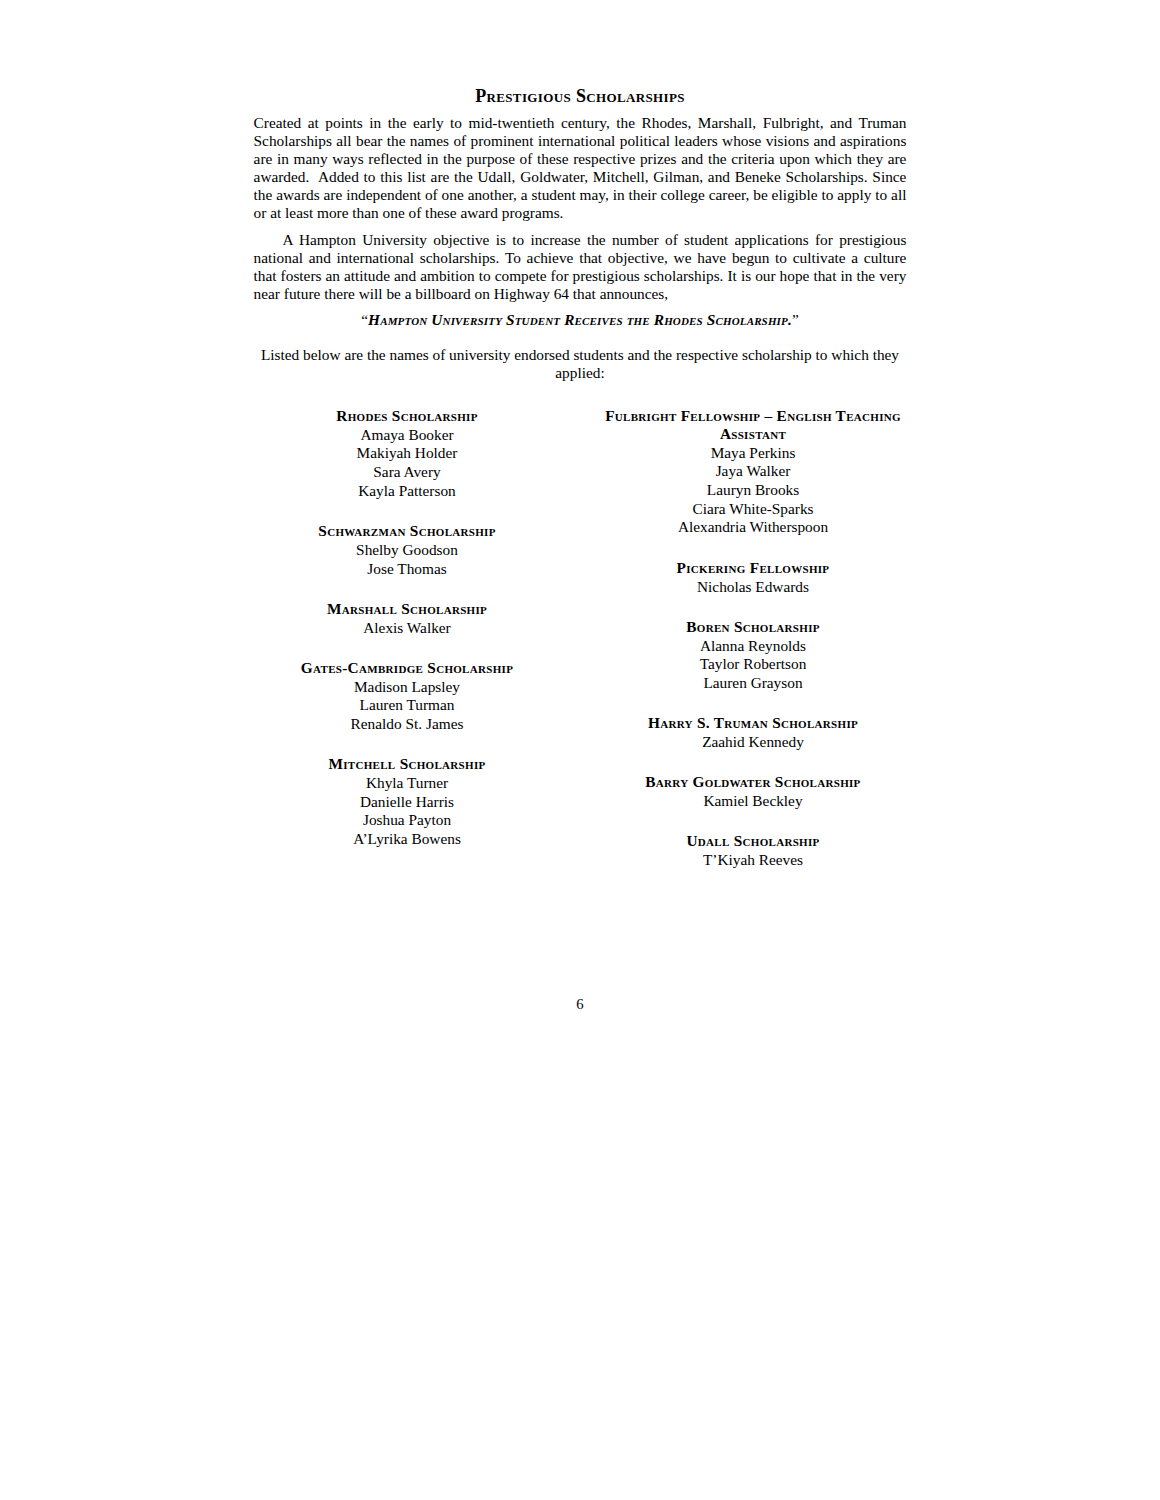Prestigious Scholarships
Created at points in the early to mid-twentieth century, the Rhodes, Marshall, Fulbright, and Truman Scholarships all bear the names of prominent international political leaders whose visions and aspirations are in many ways reflected in the purpose of these respective prizes and the criteria upon which they are awarded. Added to this list are the Udall, Goldwater, Mitchell, Gilman, and Beneke Scholarships. Since the awards are independent of one another, a student may, in their college career, be eligible to apply to all or at least more than one of these award programs.
A Hampton University objective is to increase the number of student applications for prestigious national and international scholarships. To achieve that objective, we have begun to cultivate a culture that fosters an attitude and ambition to compete for prestigious scholarships. It is our hope that in the very near future there will be a billboard on Highway 64 that announces,
“Hampton University Student Receives the Rhodes Scholarship.”
Listed below are the names of university endorsed students and the respective scholarship to which they applied:
Rhodes Scholarship
Amaya Booker
Makiyah Holder
Sara Avery
Kayla Patterson
Schwarzman Scholarship
Shelby Goodson
Jose Thomas
Marshall Scholarship
Alexis Walker
Gates-Cambridge Scholarship
Madison Lapsley
Lauren Turman
Renaldo St. James
Mitchell Scholarship
Khyla Turner
Danielle Harris
Joshua Payton
A’Lyrika Bowens
Fulbright Fellowship – English Teaching Assistant
Maya Perkins
Jaya Walker
Lauryn Brooks
Ciara White-Sparks
Alexandria Witherspoon
Pickering Fellowship
Nicholas Edwards
Boren Scholarship
Alanna Reynolds
Taylor Robertson
Lauren Grayson
Harry S. Truman Scholarship
Zaahid Kennedy
Barry Goldwater Scholarship
Kamiel Beckley
Udall Scholarship
T’Kiyah Reeves
6